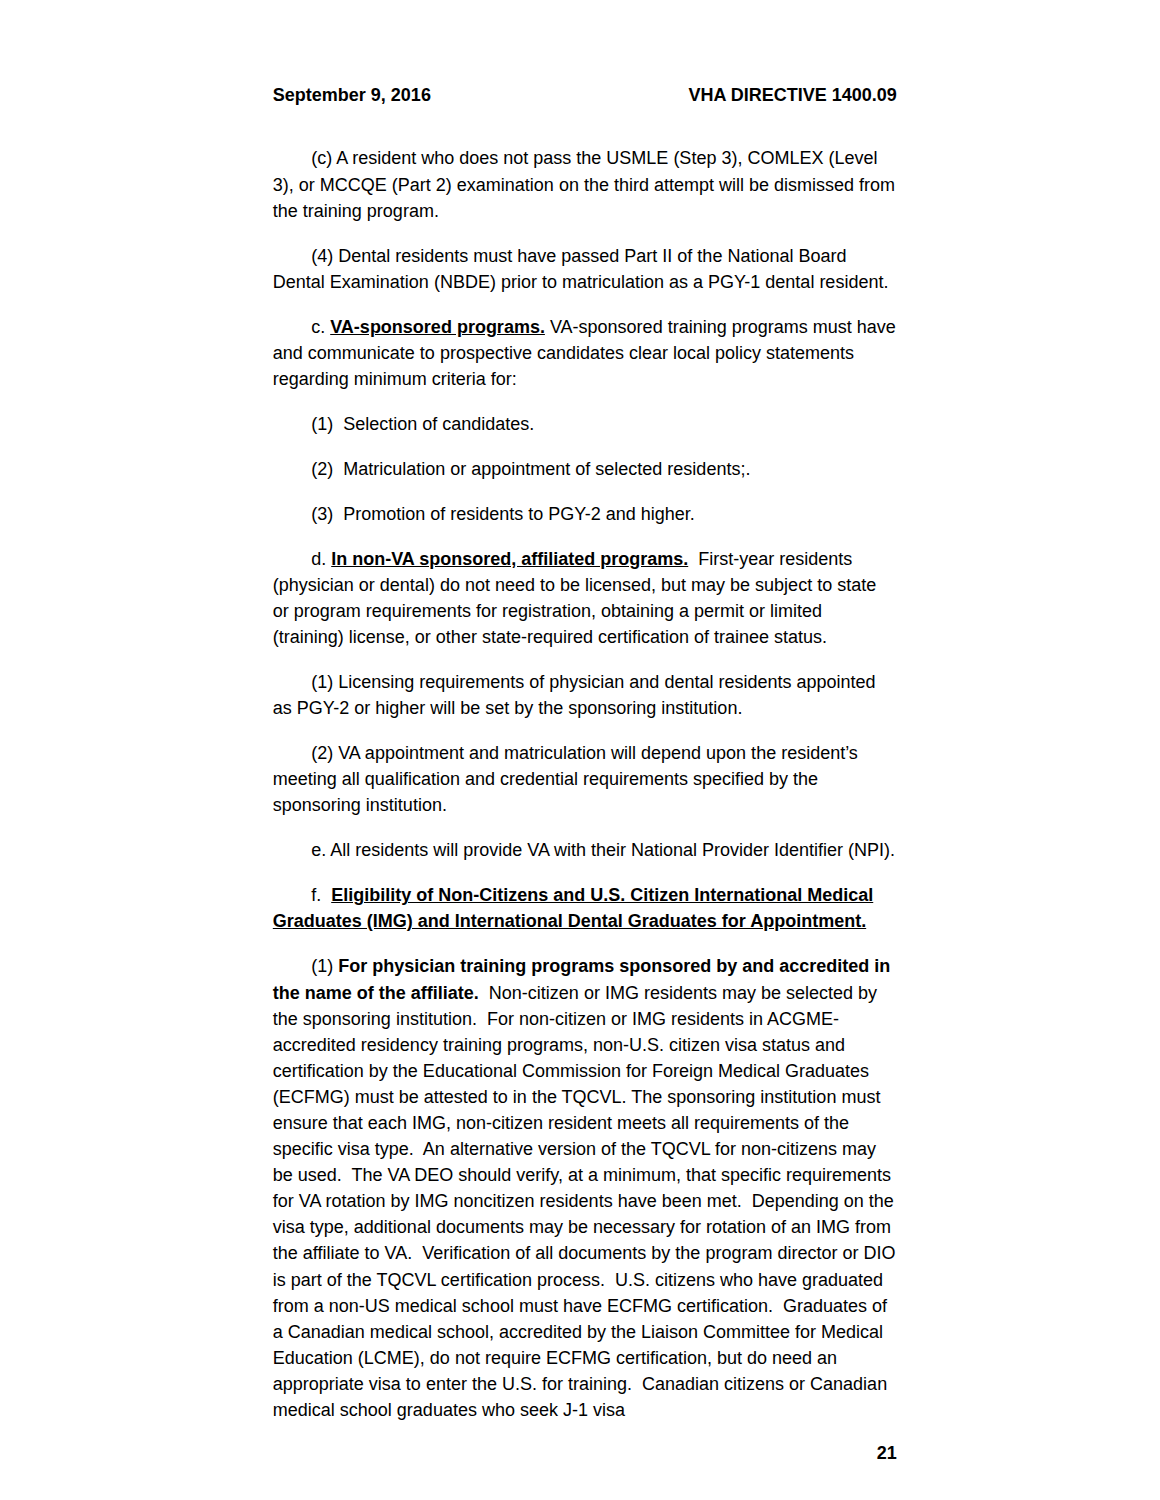September 9, 2016
VHA DIRECTIVE 1400.09
(c) A resident who does not pass the USMLE (Step 3), COMLEX (Level 3), or MCCQE (Part 2) examination on the third attempt will be dismissed from the training program.
(4) Dental residents must have passed Part II of the National Board Dental Examination (NBDE) prior to matriculation as a PGY-1 dental resident.
c. VA-sponsored programs. VA-sponsored training programs must have and communicate to prospective candidates clear local policy statements regarding minimum criteria for:
(1) Selection of candidates.
(2) Matriculation or appointment of selected residents;.
(3) Promotion of residents to PGY-2 and higher.
d. In non-VA sponsored, affiliated programs. First-year residents (physician or dental) do not need to be licensed, but may be subject to state or program requirements for registration, obtaining a permit or limited (training) license, or other state-required certification of trainee status.
(1) Licensing requirements of physician and dental residents appointed as PGY-2 or higher will be set by the sponsoring institution.
(2) VA appointment and matriculation will depend upon the resident’s meeting all qualification and credential requirements specified by the sponsoring institution.
e. All residents will provide VA with their National Provider Identifier (NPI).
f. Eligibility of Non-Citizens and U.S. Citizen International Medical Graduates (IMG) and International Dental Graduates for Appointment.
(1) For physician training programs sponsored by and accredited in the name of the affiliate. Non-citizen or IMG residents may be selected by the sponsoring institution. For non-citizen or IMG residents in ACGME-accredited residency training programs, non-U.S. citizen visa status and certification by the Educational Commission for Foreign Medical Graduates (ECFMG) must be attested to in the TQCVL. The sponsoring institution must ensure that each IMG, non-citizen resident meets all requirements of the specific visa type. An alternative version of the TQCVL for non-citizens may be used. The VA DEO should verify, at a minimum, that specific requirements for VA rotation by IMG noncitizen residents have been met. Depending on the visa type, additional documents may be necessary for rotation of an IMG from the affiliate to VA. Verification of all documents by the program director or DIO is part of the TQCVL certification process. U.S. citizens who have graduated from a non-US medical school must have ECFMG certification. Graduates of a Canadian medical school, accredited by the Liaison Committee for Medical Education (LCME), do not require ECFMG certification, but do need an appropriate visa to enter the U.S. for training. Canadian citizens or Canadian medical school graduates who seek J-1 visa
21